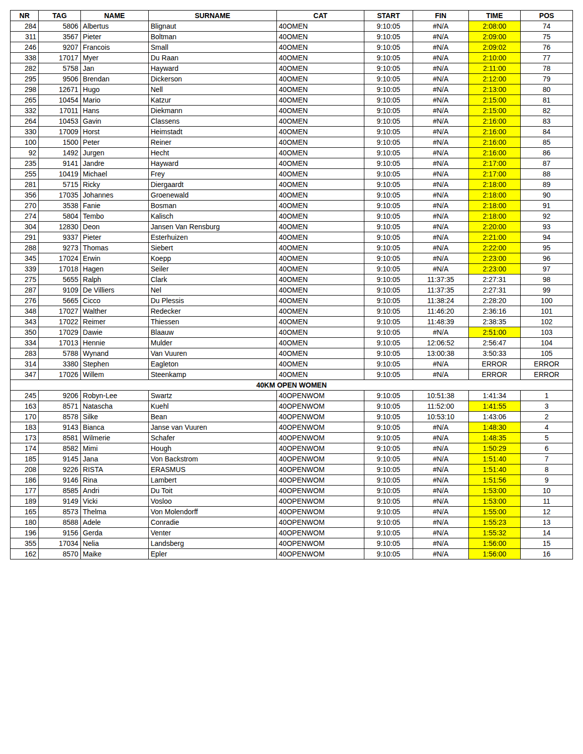| NR | TAG | NAME | SURNAME | CAT | START | FIN | TIME | POS |
| --- | --- | --- | --- | --- | --- | --- | --- | --- |
| 284 | 5806 | Albertus | Blignaut | 40OMEN | 9:10:05 | #N/A | 2:08:00 | 74 |
| 311 | 3567 | Pieter | Boltman | 40OMEN | 9:10:05 | #N/A | 2:09:00 | 75 |
| 246 | 9207 | Francois | Small | 40OMEN | 9:10:05 | #N/A | 2:09:02 | 76 |
| 338 | 17017 | Myer | Du Raan | 40OMEN | 9:10:05 | #N/A | 2:10:00 | 77 |
| 282 | 5758 | Jan | Hayward | 40OMEN | 9:10:05 | #N/A | 2:11:00 | 78 |
| 295 | 9506 | Brendan | Dickerson | 40OMEN | 9:10:05 | #N/A | 2:12:00 | 79 |
| 298 | 12671 | Hugo | Nell | 40OMEN | 9:10:05 | #N/A | 2:13:00 | 80 |
| 265 | 10454 | Mario | Katzur | 40OMEN | 9:10:05 | #N/A | 2:15:00 | 81 |
| 332 | 17011 | Hans | Diekmann | 40OMEN | 9:10:05 | #N/A | 2:15:00 | 82 |
| 264 | 10453 | Gavin | Classens | 40OMEN | 9:10:05 | #N/A | 2:16:00 | 83 |
| 330 | 17009 | Horst | Heimstadt | 40OMEN | 9:10:05 | #N/A | 2:16:00 | 84 |
| 100 | 1500 | Peter | Reiner | 40OMEN | 9:10:05 | #N/A | 2:16:00 | 85 |
| 92 | 1492 | Jurgen | Hecht | 40OMEN | 9:10:05 | #N/A | 2:16:00 | 86 |
| 235 | 9141 | Jandre | Hayward | 40OMEN | 9:10:05 | #N/A | 2:17:00 | 87 |
| 255 | 10419 | Michael | Frey | 40OMEN | 9:10:05 | #N/A | 2:17:00 | 88 |
| 281 | 5715 | Ricky | Diergaardt | 40OMEN | 9:10:05 | #N/A | 2:18:00 | 89 |
| 356 | 17035 | Johannes | Groenewald | 40OMEN | 9:10:05 | #N/A | 2:18:00 | 90 |
| 270 | 3538 | Fanie | Bosman | 40OMEN | 9:10:05 | #N/A | 2:18:00 | 91 |
| 274 | 5804 | Tembo | Kalisch | 40OMEN | 9:10:05 | #N/A | 2:18:00 | 92 |
| 304 | 12830 | Deon | Jansen Van Rensburg | 40OMEN | 9:10:05 | #N/A | 2:20:00 | 93 |
| 291 | 9337 | Pieter | Esterhuizen | 40OMEN | 9:10:05 | #N/A | 2:21:00 | 94 |
| 288 | 9273 | Thomas | Siebert | 40OMEN | 9:10:05 | #N/A | 2:22:00 | 95 |
| 345 | 17024 | Erwin | Koepp | 40OMEN | 9:10:05 | #N/A | 2:23:00 | 96 |
| 339 | 17018 | Hagen | Seiler | 40OMEN | 9:10:05 | #N/A | 2:23:00 | 97 |
| 275 | 5655 | Ralph | Clark | 40OMEN | 9:10:05 | 11:37:35 | 2:27:31 | 98 |
| 287 | 9109 | De Villiers | Nel | 40OMEN | 9:10:05 | 11:37:35 | 2:27:31 | 99 |
| 276 | 5665 | Cicco | Du Plessis | 40OMEN | 9:10:05 | 11:38:24 | 2:28:20 | 100 |
| 348 | 17027 | Walther | Redecker | 40OMEN | 9:10:05 | 11:46:20 | 2:36:16 | 101 |
| 343 | 17022 | Reimer | Thiessen | 40OMEN | 9:10:05 | 11:48:39 | 2:38:35 | 102 |
| 350 | 17029 | Dawie | Blaauw | 40OMEN | 9:10:05 | #N/A | 2:51:00 | 103 |
| 334 | 17013 | Hennie | Mulder | 40OMEN | 9:10:05 | 12:06:52 | 2:56:47 | 104 |
| 283 | 5788 | Wynand | Van Vuuren | 40OMEN | 9:10:05 | 13:00:38 | 3:50:33 | 105 |
| 314 | 3380 | Stephen | Eagleton | 40OMEN | 9:10:05 | #N/A | ERROR | ERROR |
| 347 | 17026 | Willem | Steenkamp | 40OMEN | 9:10:05 | #N/A | ERROR | ERROR |
| 40KM OPEN WOMEN |
| 245 | 9206 | Robyn-Lee | Swartz | 40OPENWOM | 9:10:05 | 10:51:38 | 1:41:34 | 1 |
| 163 | 8571 | Natascha | Kuehl | 40OPENWOM | 9:10:05 | 11:52:00 | 1:41:55 | 3 |
| 170 | 8578 | Silke | Bean | 40OPENWOM | 9:10:05 | 10:53:10 | 1:43:06 | 2 |
| 183 | 9143 | Bianca | Janse van Vuuren | 40OPENWOM | 9:10:05 | #N/A | 1:48:30 | 4 |
| 173 | 8581 | Wilmerie | Schafer | 40OPENWOM | 9:10:05 | #N/A | 1:48:35 | 5 |
| 174 | 8582 | Mimi | Hough | 40OPENWOM | 9:10:05 | #N/A | 1:50:29 | 6 |
| 185 | 9145 | Jana | Von Backstrom | 40OPENWOM | 9:10:05 | #N/A | 1:51:40 | 7 |
| 208 | 9226 | RISTA | ERASMUS | 40OPENWOM | 9:10:05 | #N/A | 1:51:40 | 8 |
| 186 | 9146 | Rina | Lambert | 40OPENWOM | 9:10:05 | #N/A | 1:51:56 | 9 |
| 177 | 8585 | Andri | Du Toit | 40OPENWOM | 9:10:05 | #N/A | 1:53:00 | 10 |
| 189 | 9149 | Vicki | Vosloo | 40OPENWOM | 9:10:05 | #N/A | 1:53:00 | 11 |
| 165 | 8573 | Thelma | Von Molendorff | 40OPENWOM | 9:10:05 | #N/A | 1:55:00 | 12 |
| 180 | 8588 | Adele | Conradie | 40OPENWOM | 9:10:05 | #N/A | 1:55:23 | 13 |
| 196 | 9156 | Gerda | Venter | 40OPENWOM | 9:10:05 | #N/A | 1:55:32 | 14 |
| 355 | 17034 | Nelia | Landsberg | 40OPENWOM | 9:10:05 | #N/A | 1:56:00 | 15 |
| 162 | 8570 | Maike | Epler | 40OPENWOM | 9:10:05 | #N/A | 1:56:00 | 16 |